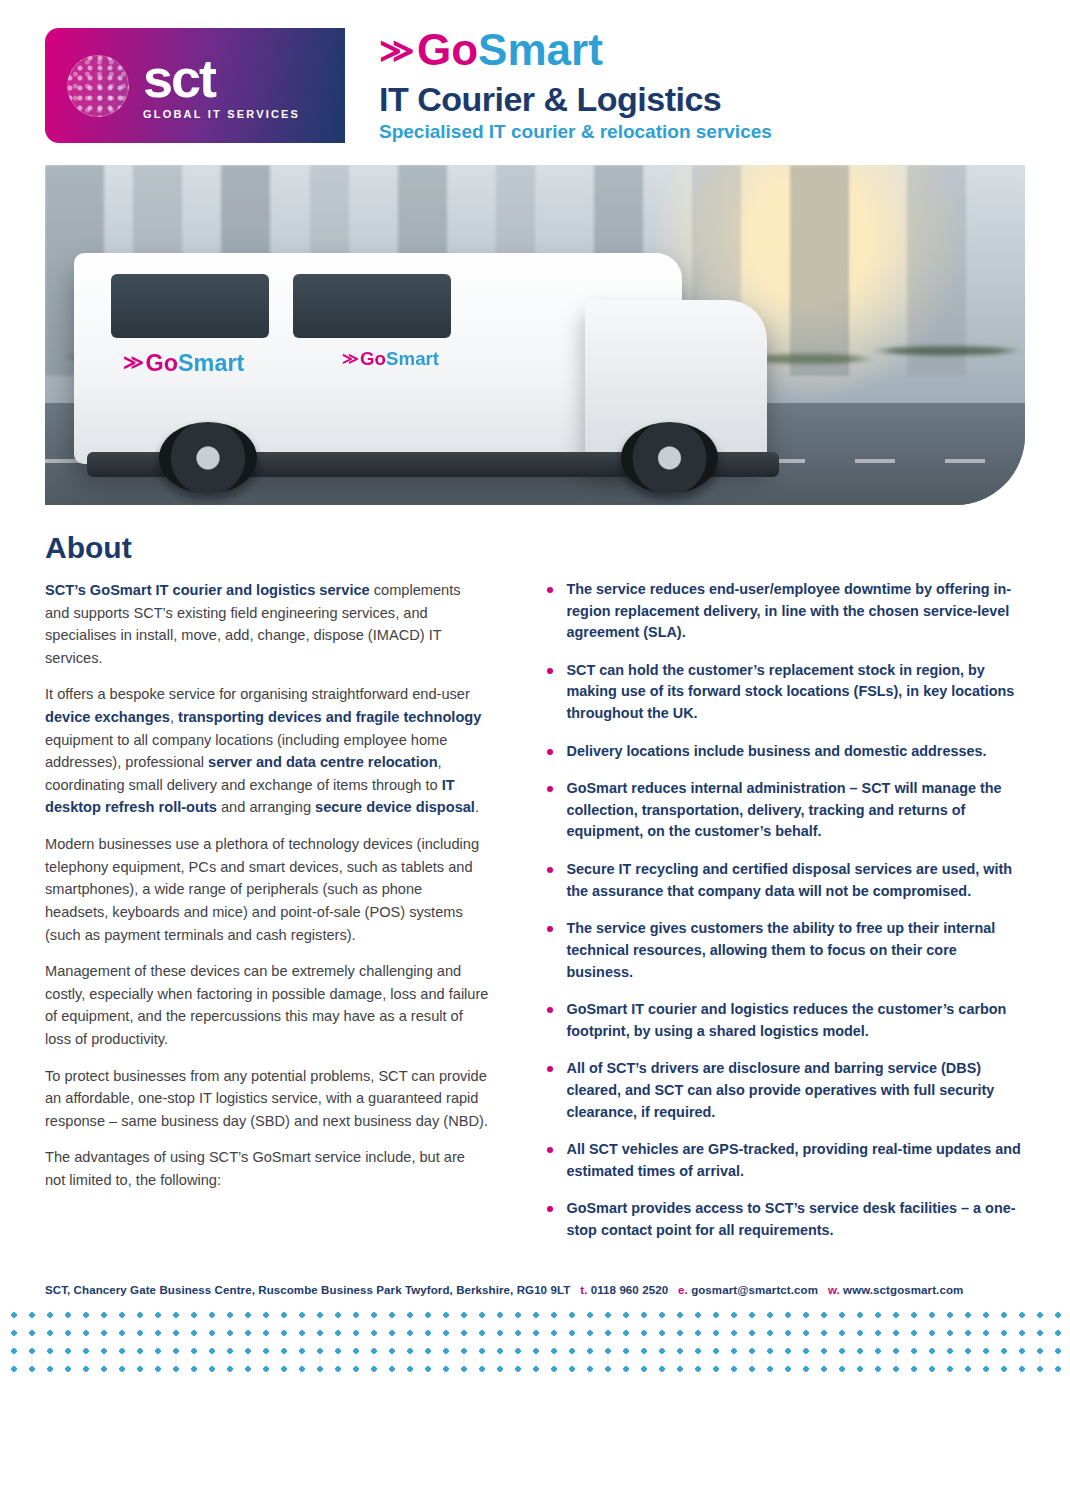sct GLOBAL IT SERVICES
≫ Go Smart
IT Courier & Logistics
Specialised IT courier & relocation services
≫ Go Smart
≫ Go Smart
About
SCT’s GoSmart IT courier and logistics service complements and supports SCT’s existing field engineering services, and specialises in install, move, add, change, dispose (IMACD) IT services.
It offers a bespoke service for organising straightforward end-user device exchanges, transporting devices and fragile technology equipment to all company locations (including employee home addresses), professional server and data centre relocation, coordinating small delivery and exchange of items through to IT desktop refresh roll-outs and arranging secure device disposal.
Modern businesses use a plethora of technology devices (including telephony equipment, PCs and smart devices, such as tablets and smartphones), a wide range of peripherals (such as phone headsets, keyboards and mice) and point-of-sale (POS) systems (such as payment terminals and cash registers).
Management of these devices can be extremely challenging and costly, especially when factoring in possible damage, loss and failure of equipment, and the repercussions this may have as a result of loss of productivity.
To protect businesses from any potential problems, SCT can provide an affordable, one-stop IT logistics service, with a guaranteed rapid response – same business day (SBD) and next business day (NBD).
The advantages of using SCT’s GoSmart service include, but are not limited to, the following:
The service reduces end-user/employee downtime by offering in-region replacement delivery, in line with the chosen service-level agreement (SLA).
SCT can hold the customer’s replacement stock in region, by making use of its forward stock locations (FSLs), in key locations throughout the UK.
Delivery locations include business and domestic addresses.
GoSmart reduces internal administration – SCT will manage the collection, transportation, delivery, tracking and returns of equipment, on the customer’s behalf.
Secure IT recycling and certified disposal services are used, with the assurance that company data will not be compromised.
The service gives customers the ability to free up their internal technical resources, allowing them to focus on their core business.
GoSmart IT courier and logistics reduces the customer’s carbon footprint, by using a shared logistics model.
All of SCT’s drivers are disclosure and barring service (DBS) cleared, and SCT can also provide operatives with full security clearance, if required.
All SCT vehicles are GPS-tracked, providing real-time updates and estimated times of arrival.
GoSmart provides access to SCT’s service desk facilities – a one-stop contact point for all requirements.
SCT, Chancery Gate Business Centre, Ruscombe Business Park Twyford, Berkshire, RG10 9LT t. 0118 960 2520 e. gosmart@smartct.com w. www.sctgosmart.com